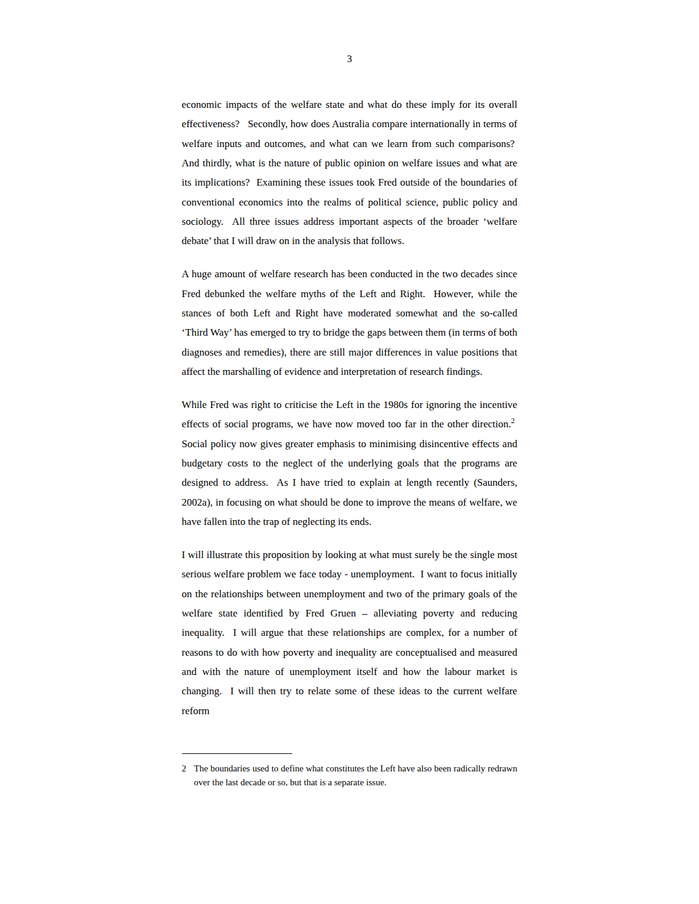3
economic impacts of the welfare state and what do these imply for its overall effectiveness? Secondly, how does Australia compare internationally in terms of welfare inputs and outcomes, and what can we learn from such comparisons? And thirdly, what is the nature of public opinion on welfare issues and what are its implications? Examining these issues took Fred outside of the boundaries of conventional economics into the realms of political science, public policy and sociology. All three issues address important aspects of the broader ‘welfare debate’ that I will draw on in the analysis that follows.
A huge amount of welfare research has been conducted in the two decades since Fred debunked the welfare myths of the Left and Right. However, while the stances of both Left and Right have moderated somewhat and the so-called ‘Third Way’ has emerged to try to bridge the gaps between them (in terms of both diagnoses and remedies), there are still major differences in value positions that affect the marshalling of evidence and interpretation of research findings.
While Fred was right to criticise the Left in the 1980s for ignoring the incentive effects of social programs, we have now moved too far in the other direction.2 Social policy now gives greater emphasis to minimising disincentive effects and budgetary costs to the neglect of the underlying goals that the programs are designed to address. As I have tried to explain at length recently (Saunders, 2002a), in focusing on what should be done to improve the means of welfare, we have fallen into the trap of neglecting its ends.
I will illustrate this proposition by looking at what must surely be the single most serious welfare problem we face today - unemployment. I want to focus initially on the relationships between unemployment and two of the primary goals of the welfare state identified by Fred Gruen – alleviating poverty and reducing inequality. I will argue that these relationships are complex, for a number of reasons to do with how poverty and inequality are conceptualised and measured and with the nature of unemployment itself and how the labour market is changing. I will then try to relate some of these ideas to the current welfare reform
2 The boundaries used to define what constitutes the Left have also been radically redrawn over the last decade or so, but that is a separate issue.